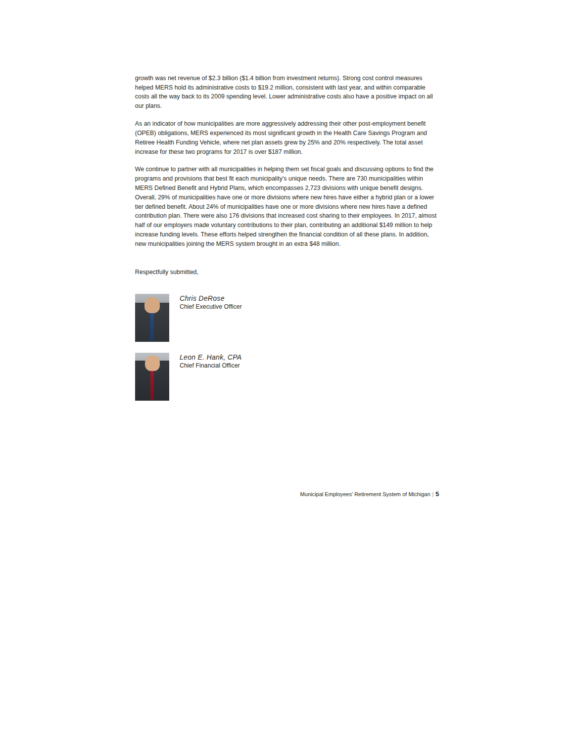growth was net revenue of $2.3 billion ($1.4 billion from investment returns). Strong cost control measures helped MERS hold its administrative costs to $19.2 million, consistent with last year, and within comparable costs all the way back to its 2009 spending level. Lower administrative costs also have a positive impact on all our plans.
As an indicator of how municipalities are more aggressively addressing their other post-employment benefit (OPEB) obligations, MERS experienced its most significant growth in the Health Care Savings Program and Retiree Health Funding Vehicle, where net plan assets grew by 25% and 20% respectively. The total asset increase for these two programs for 2017 is over $187 million.
We continue to partner with all municipalities in helping them set fiscal goals and discussing options to find the programs and provisions that best fit each municipality's unique needs. There are 730 municipalities within MERS Defined Benefit and Hybrid Plans, which encompasses 2,723 divisions with unique benefit designs. Overall, 29% of municipalities have one or more divisions where new hires have either a hybrid plan or a lower tier defined benefit. About 24% of municipalities have one or more divisions where new hires have a defined contribution plan. There were also 176 divisions that increased cost sharing to their employees. In 2017, almost half of our employers made voluntary contributions to their plan, contributing an additional $149 million to help increase funding levels. These efforts helped strengthen the financial condition of all these plans. In addition, new municipalities joining the MERS system brought in an extra $48 million.
Respectfully submitted,
Chris DeRose
Chief Executive Officer
Leon E. Hank, CPA
Chief Financial Officer
Municipal Employees' Retirement System of Michigan|5